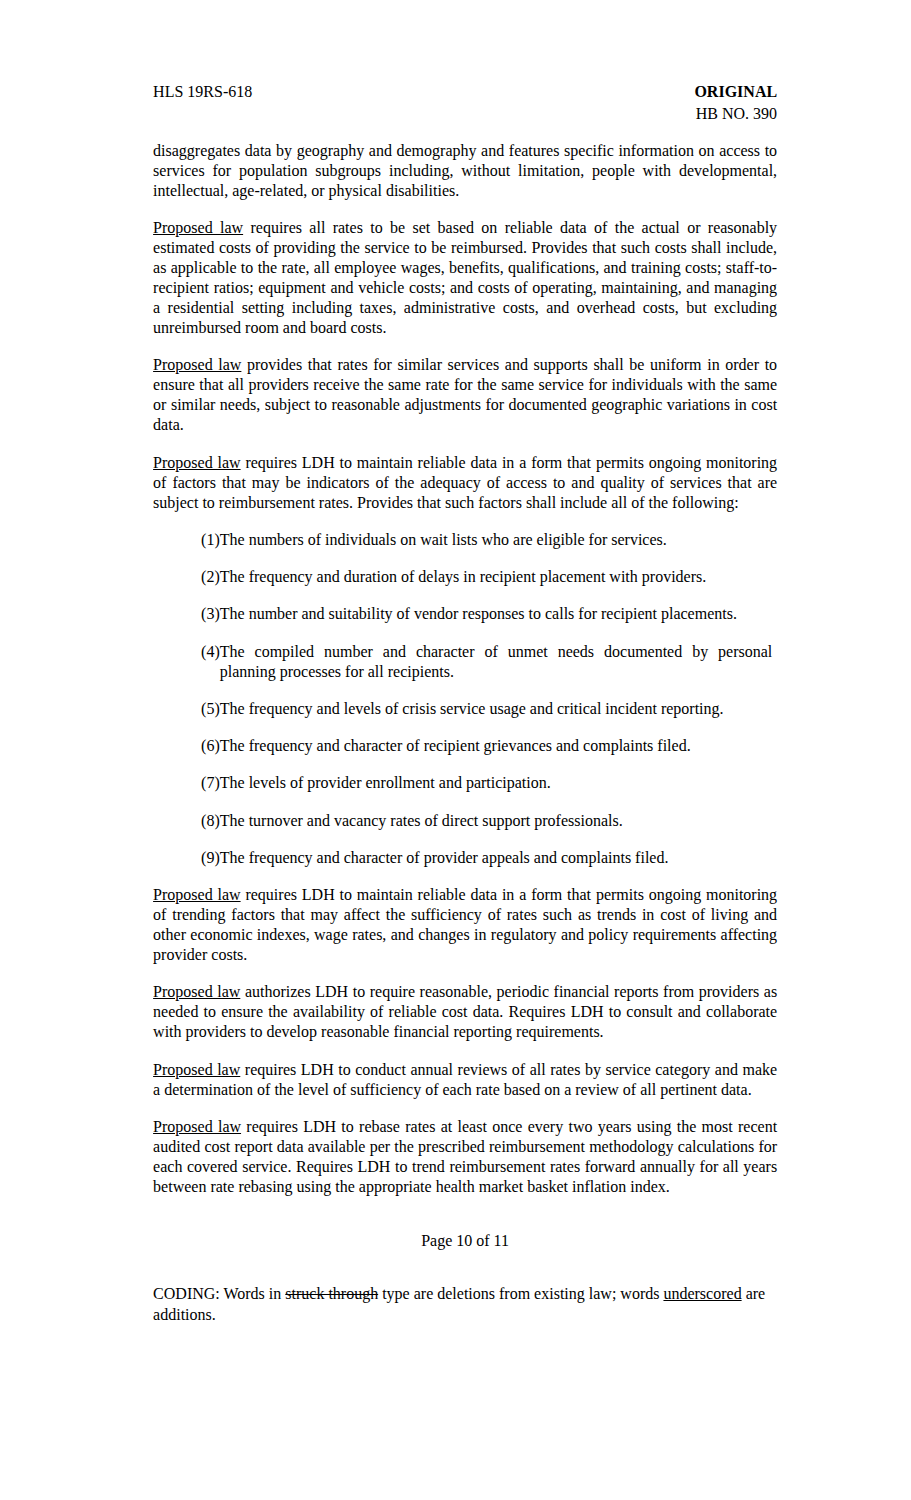HLS 19RS-618
ORIGINAL
HB NO. 390
disaggregates data by geography and demography and features specific information on access to services for population subgroups including, without limitation, people with developmental, intellectual, age-related, or physical disabilities.
Proposed law requires all rates to be set based on reliable data of the actual or reasonably estimated costs of providing the service to be reimbursed. Provides that such costs shall include, as applicable to the rate, all employee wages, benefits, qualifications, and training costs; staff-to-recipient ratios; equipment and vehicle costs; and costs of operating, maintaining, and managing a residential setting including taxes, administrative costs, and overhead costs, but excluding unreimbursed room and board costs.
Proposed law provides that rates for similar services and supports shall be uniform in order to ensure that all providers receive the same rate for the same service for individuals with the same or similar needs, subject to reasonable adjustments for documented geographic variations in cost data.
Proposed law requires LDH to maintain reliable data in a form that permits ongoing monitoring of factors that may be indicators of the adequacy of access to and quality of services that are subject to reimbursement rates. Provides that such factors shall include all of the following:
(1) The numbers of individuals on wait lists who are eligible for services.
(2) The frequency and duration of delays in recipient placement with providers.
(3) The number and suitability of vendor responses to calls for recipient placements.
(4) The compiled number and character of unmet needs documented by personal planning processes for all recipients.
(5) The frequency and levels of crisis service usage and critical incident reporting.
(6) The frequency and character of recipient grievances and complaints filed.
(7) The levels of provider enrollment and participation.
(8) The turnover and vacancy rates of direct support professionals.
(9) The frequency and character of provider appeals and complaints filed.
Proposed law requires LDH to maintain reliable data in a form that permits ongoing monitoring of trending factors that may affect the sufficiency of rates such as trends in cost of living and other economic indexes, wage rates, and changes in regulatory and policy requirements affecting provider costs.
Proposed law authorizes LDH to require reasonable, periodic financial reports from providers as needed to ensure the availability of reliable cost data. Requires LDH to consult and collaborate with providers to develop reasonable financial reporting requirements.
Proposed law requires LDH to conduct annual reviews of all rates by service category and make a determination of the level of sufficiency of each rate based on a review of all pertinent data.
Proposed law requires LDH to rebase rates at least once every two years using the most recent audited cost report data available per the prescribed reimbursement methodology calculations for each covered service. Requires LDH to trend reimbursement rates forward annually for all years between rate rebasing using the appropriate health market basket inflation index.
Page 10 of 11
CODING: Words in struck through type are deletions from existing law; words underscored are additions.